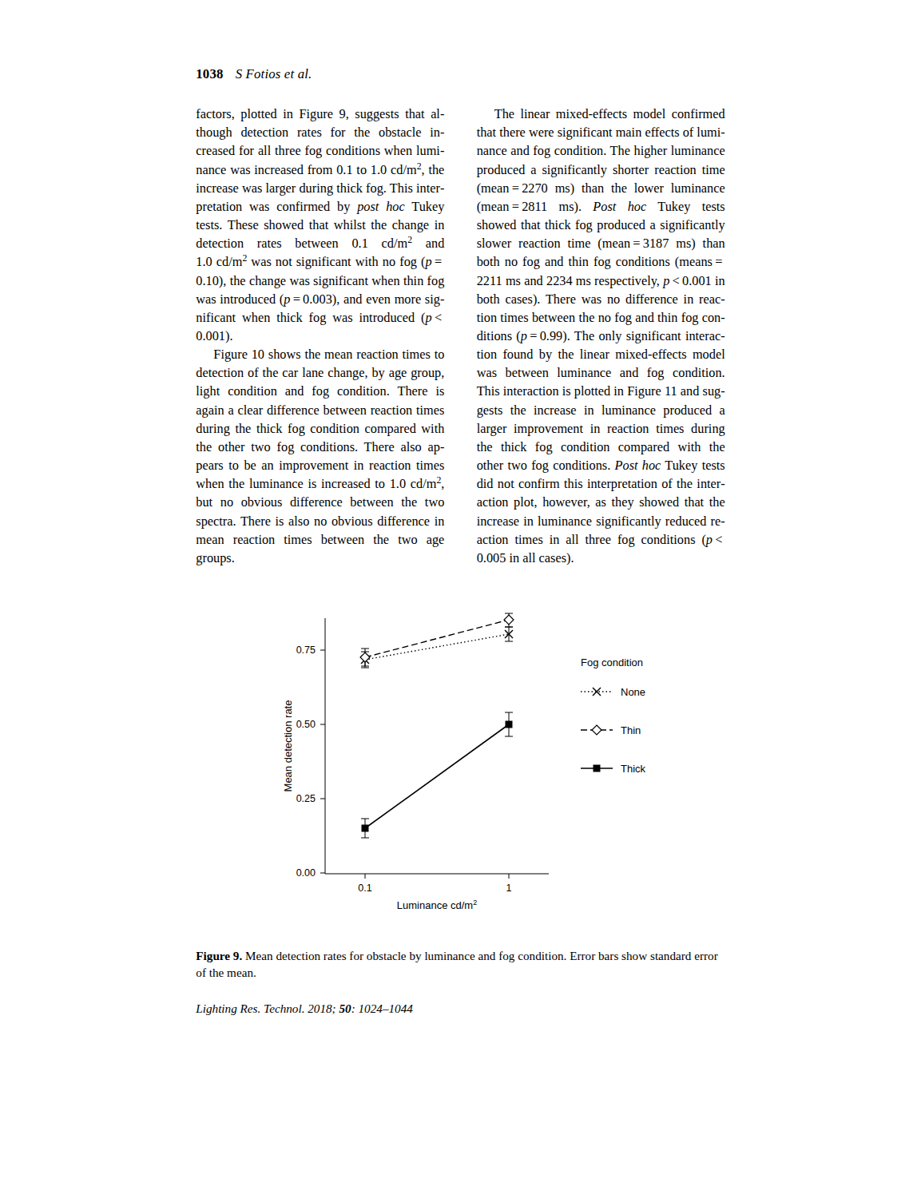1038 S Fotios et al.
factors, plotted in Figure 9, suggests that although detection rates for the obstacle increased for all three fog conditions when luminance was increased from 0.1 to 1.0 cd/m2, the increase was larger during thick fog. This interpretation was confirmed by post hoc Tukey tests. These showed that whilst the change in detection rates between 0.1 cd/m2 and 1.0 cd/m2 was not significant with no fog (p = 0.10), the change was significant when thin fog was introduced (p = 0.003), and even more significant when thick fog was introduced (p < 0.001).
Figure 10 shows the mean reaction times to detection of the car lane change, by age group, light condition and fog condition. There is again a clear difference between reaction times during the thick fog condition compared with the other two fog conditions. There also appears to be an improvement in reaction times when the luminance is increased to 1.0 cd/m2, but no obvious difference between the two spectra. There is also no obvious difference in mean reaction times between the two age groups.
The linear mixed-effects model confirmed that there were significant main effects of luminance and fog condition. The higher luminance produced a significantly shorter reaction time (mean = 2270 ms) than the lower luminance (mean = 2811 ms). Post hoc Tukey tests showed that thick fog produced a significantly slower reaction time (mean = 3187 ms) than both no fog and thin fog conditions (means = 2211 ms and 2234 ms respectively, p < 0.001 in both cases). There was no difference in reaction times between the no fog and thin fog conditions (p = 0.99). The only significant interaction found by the linear mixed-effects model was between luminance and fog condition. This interaction is plotted in Figure 11 and suggests the increase in luminance produced a larger improvement in reaction times during the thick fog condition compared with the other two fog conditions. Post hoc Tukey tests did not confirm this interpretation of the interaction plot, however, as they showed that the increase in luminance significantly reduced reaction times in all three fog conditions (p < 0.005 in all cases).
0.75 0.50 0.25 0.00 0.1 1 Luminance cd/m2 Mean detection rate Fog condition None Thin Thick
Figure 9. Mean detection rates for obstacle by luminance and fog condition. Error bars show standard error of the mean.
Lighting Res. Technol. 2018; 50: 1024–1044